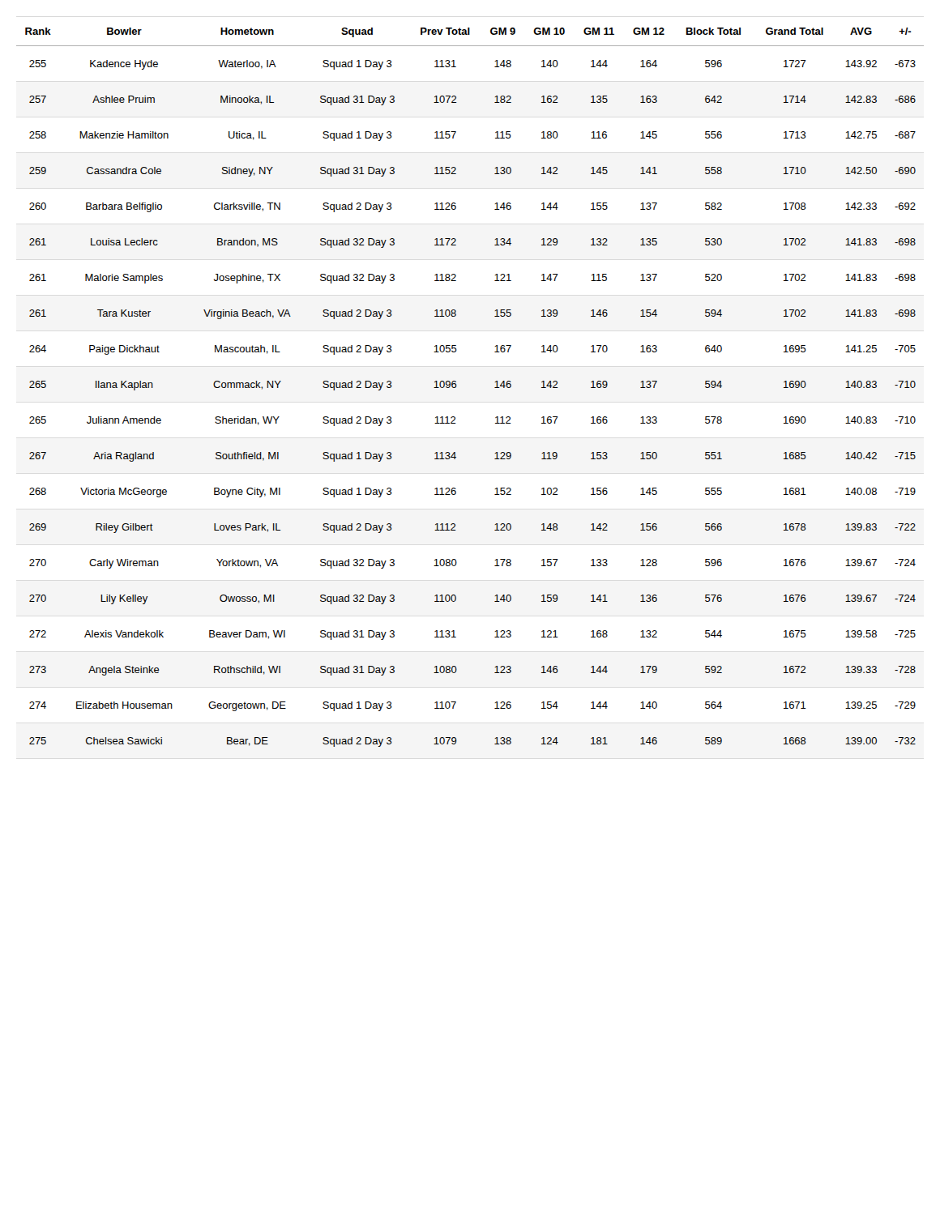Tournament Standings — Ranks 255–275
| Rank | Bowler | Hometown | Squad | Prev Total | GM 9 | GM 10 | GM 11 | GM 12 | Block Total | Grand Total | AVG | +/- |
| --- | --- | --- | --- | --- | --- | --- | --- | --- | --- | --- | --- | --- |
| 255 | Kadence Hyde | Waterloo, IA | Squad 1 Day 3 | 1131 | 148 | 140 | 144 | 164 | 596 | 1727 | 143.92 | -673 |
| 257 | Ashlee Pruim | Minooka, IL | Squad 31 Day 3 | 1072 | 182 | 162 | 135 | 163 | 642 | 1714 | 142.83 | -686 |
| 258 | Makenzie Hamilton | Utica, IL | Squad 1 Day 3 | 1157 | 115 | 180 | 116 | 145 | 556 | 1713 | 142.75 | -687 |
| 259 | Cassandra Cole | Sidney, NY | Squad 31 Day 3 | 1152 | 130 | 142 | 145 | 141 | 558 | 1710 | 142.50 | -690 |
| 260 | Barbara Belfiglio | Clarksville, TN | Squad 2 Day 3 | 1126 | 146 | 144 | 155 | 137 | 582 | 1708 | 142.33 | -692 |
| 261 | Louisa Leclerc | Brandon, MS | Squad 32 Day 3 | 1172 | 134 | 129 | 132 | 135 | 530 | 1702 | 141.83 | -698 |
| 261 | Malorie Samples | Josephine, TX | Squad 32 Day 3 | 1182 | 121 | 147 | 115 | 137 | 520 | 1702 | 141.83 | -698 |
| 261 | Tara Kuster | Virginia Beach, VA | Squad 2 Day 3 | 1108 | 155 | 139 | 146 | 154 | 594 | 1702 | 141.83 | -698 |
| 264 | Paige Dickhaut | Mascoutah, IL | Squad 2 Day 3 | 1055 | 167 | 140 | 170 | 163 | 640 | 1695 | 141.25 | -705 |
| 265 | Ilana Kaplan | Commack, NY | Squad 2 Day 3 | 1096 | 146 | 142 | 169 | 137 | 594 | 1690 | 140.83 | -710 |
| 265 | Juliann Amende | Sheridan, WY | Squad 2 Day 3 | 1112 | 112 | 167 | 166 | 133 | 578 | 1690 | 140.83 | -710 |
| 267 | Aria Ragland | Southfield, MI | Squad 1 Day 3 | 1134 | 129 | 119 | 153 | 150 | 551 | 1685 | 140.42 | -715 |
| 268 | Victoria McGeorge | Boyne City, MI | Squad 1 Day 3 | 1126 | 152 | 102 | 156 | 145 | 555 | 1681 | 140.08 | -719 |
| 269 | Riley Gilbert | Loves Park, IL | Squad 2 Day 3 | 1112 | 120 | 148 | 142 | 156 | 566 | 1678 | 139.83 | -722 |
| 270 | Carly Wireman | Yorktown, VA | Squad 32 Day 3 | 1080 | 178 | 157 | 133 | 128 | 596 | 1676 | 139.67 | -724 |
| 270 | Lily Kelley | Owosso, MI | Squad 32 Day 3 | 1100 | 140 | 159 | 141 | 136 | 576 | 1676 | 139.67 | -724 |
| 272 | Alexis Vandekolk | Beaver Dam, WI | Squad 31 Day 3 | 1131 | 123 | 121 | 168 | 132 | 544 | 1675 | 139.58 | -725 |
| 273 | Angela Steinke | Rothschild, WI | Squad 31 Day 3 | 1080 | 123 | 146 | 144 | 179 | 592 | 1672 | 139.33 | -728 |
| 274 | Elizabeth Houseman | Georgetown, DE | Squad 1 Day 3 | 1107 | 126 | 154 | 144 | 140 | 564 | 1671 | 139.25 | -729 |
| 275 | Chelsea Sawicki | Bear, DE | Squad 2 Day 3 | 1079 | 138 | 124 | 181 | 146 | 589 | 1668 | 139.00 | -732 |